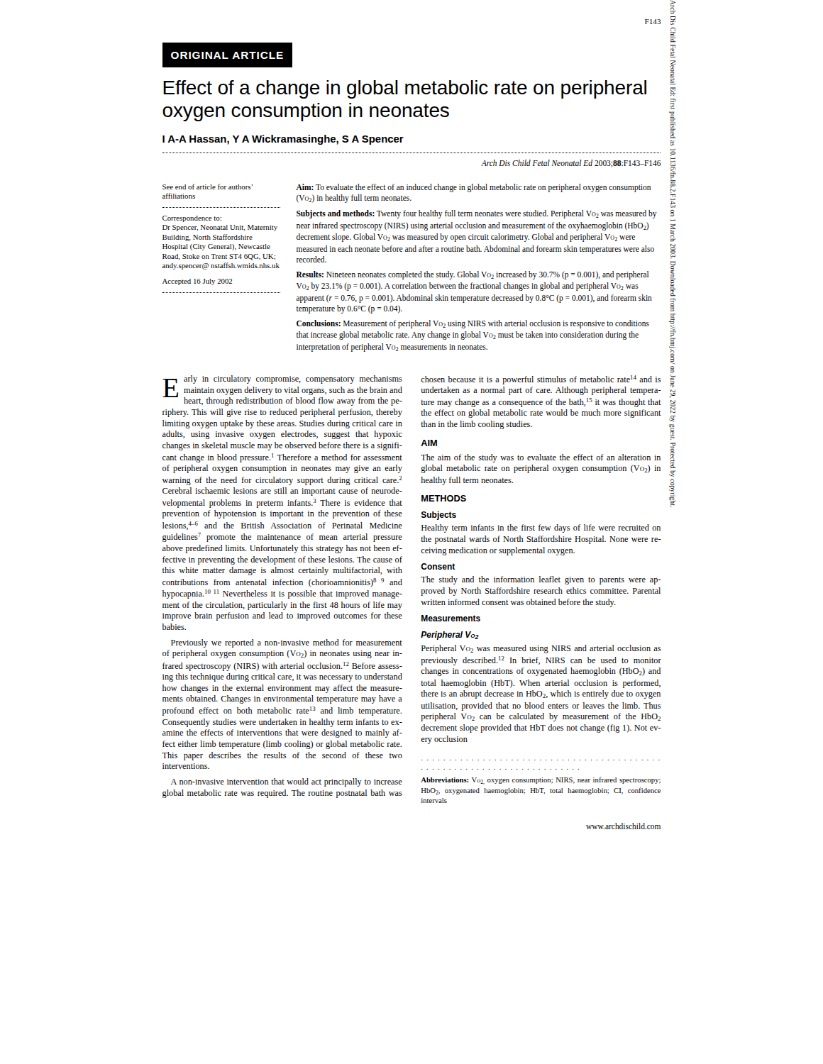Arch Dis Child Fetal Neonatal Ed: first published as 10.1136/fn.88.2.F143 on 1 March 2003. Downloaded from http://fn.bmj.com/ on June 29, 2022 by guest. Protected by copyright.
F143
ORIGINAL ARTICLE
Effect of a change in global metabolic rate on peripheral oxygen consumption in neonates
I A-A Hassan, Y A Wickramasinghe, S A Spencer
Arch Dis Child Fetal Neonatal Ed 2003;88:F143–F146
See end of article for authors’ affiliations
Correspondence to:
Dr Spencer, Neonatal Unit, Maternity Building, North Staffordshire Hospital (City General), Newcastle Road, Stoke on Trent ST4 6QG, UK; andy.spencer@ nstaffsh.wmids.nhs.uk
Accepted 16 July 2002
Aim: To evaluate the effect of an induced change in global metabolic rate on peripheral oxygen consumption (Vo2) in healthy full term neonates.
Subjects and methods: Twenty four healthy full term neonates were studied. Peripheral Vo2 was measured by near infrared spectroscopy (NIRS) using arterial occlusion and measurement of the oxyhaemoglobin (HbO2) decrement slope. Global Vo2 was measured by open circuit calorimetry. Global and peripheral Vo2 were measured in each neonate before and after a routine bath. Abdominal and forearm skin temperatures were also recorded.
Results: Nineteen neonates completed the study. Global Vo2 increased by 30.7% (p = 0.001), and peripheral Vo2 by 23.1% (p = 0.001). A correlation between the fractional changes in global and peripheral Vo2 was apparent (r = 0.76, p = 0.001). Abdominal skin temperature decreased by 0.8°C (p = 0.001), and forearm skin temperature by 0.6°C (p = 0.04).
Conclusions: Measurement of peripheral Vo2 using NIRS with arterial occlusion is responsive to conditions that increase global metabolic rate. Any change in global Vo2 must be taken into consideration during the interpretation of peripheral Vo2 measurements in neonates.
Early in circulatory compromise, compensatory mechanisms maintain oxygen delivery to vital organs, such as the brain and heart, through redistribution of blood flow away from the periphery. This will give rise to reduced peripheral perfusion, thereby limiting oxygen uptake by these areas. Studies during critical care in adults, using invasive oxygen electrodes, suggest that hypoxic changes in skeletal muscle may be observed before there is a significant change in blood pressure.1 Therefore a method for assessment of peripheral oxygen consumption in neonates may give an early warning of the need for circulatory support during critical care.2 Cerebral ischaemic lesions are still an important cause of neurodevelopmental problems in preterm infants.3 There is evidence that prevention of hypotension is important in the prevention of these lesions,4–6 and the British Association of Perinatal Medicine guidelines7 promote the maintenance of mean arterial pressure above predefined limits. Unfortunately this strategy has not been effective in preventing the development of these lesions. The cause of this white matter damage is almost certainly multifactorial, with contributions from antenatal infection (chorioamnionitis)8 9 and hypocapnia.10 11 Nevertheless it is possible that improved management of the circulation, particularly in the first 48 hours of life may improve brain perfusion and lead to improved outcomes for these babies.
Previously we reported a non-invasive method for measurement of peripheral oxygen consumption (Vo2) in neonates using near infrared spectroscopy (NIRS) with arterial occlusion.12 Before assessing this technique during critical care, it was necessary to understand how changes in the external environment may affect the measurements obtained. Changes in environmental temperature may have a profound effect on both metabolic rate13 and limb temperature. Consequently studies were undertaken in healthy term infants to examine the effects of interventions that were designed to mainly affect either limb temperature (limb cooling) or global metabolic rate. This paper describes the results of the second of these two interventions.
A non-invasive intervention that would act principally to increase global metabolic rate was required. The routine postnatal bath was chosen because it is a powerful stimulus of metabolic rate14 and is undertaken as a normal part of care. Although peripheral temperature may change as a consequence of the bath,15 it was thought that the effect on global metabolic rate would be much more significant than in the limb cooling studies.
AIM
The aim of the study was to evaluate the effect of an alteration in global metabolic rate on peripheral oxygen consumption (Vo2) in healthy full term neonates.
METHODS
Subjects
Healthy term infants in the first few days of life were recruited on the postnatal wards of North Staffordshire Hospital. None were receiving medication or supplemental oxygen.
Consent
The study and the information leaflet given to parents were approved by North Staffordshire research ethics committee. Parental written informed consent was obtained before the study.
Measurements
Peripheral Vo2
Peripheral Vo2 was measured using NIRS and arterial occlusion as previously described.12 In brief, NIRS can be used to monitor changes in concentrations of oxygenated haemoglobin (HbO2) and total haemoglobin (HbT). When arterial occlusion is performed, there is an abrupt decrease in HbO2, which is entirely due to oxygen utilisation, provided that no blood enters or leaves the limb. Thus peripheral Vo2 can be calculated by measurement of the HbO2 decrement slope provided that HbT does not change (fig 1). Not every occlusion
. . . . . . . . . . . . . . . . . . . . . . . . . . . . . . . . . . . . . . . . . . . . . . . . . . . . . . . . . . . . . . . . . . . . . . . . Abbreviations: Vo2, oxygen consumption; NIRS, near infrared spectroscopy; HbO2, oxygenated haemoglobin; HbT, total haemoglobin; CI, confidence intervals
www.archdischild.com